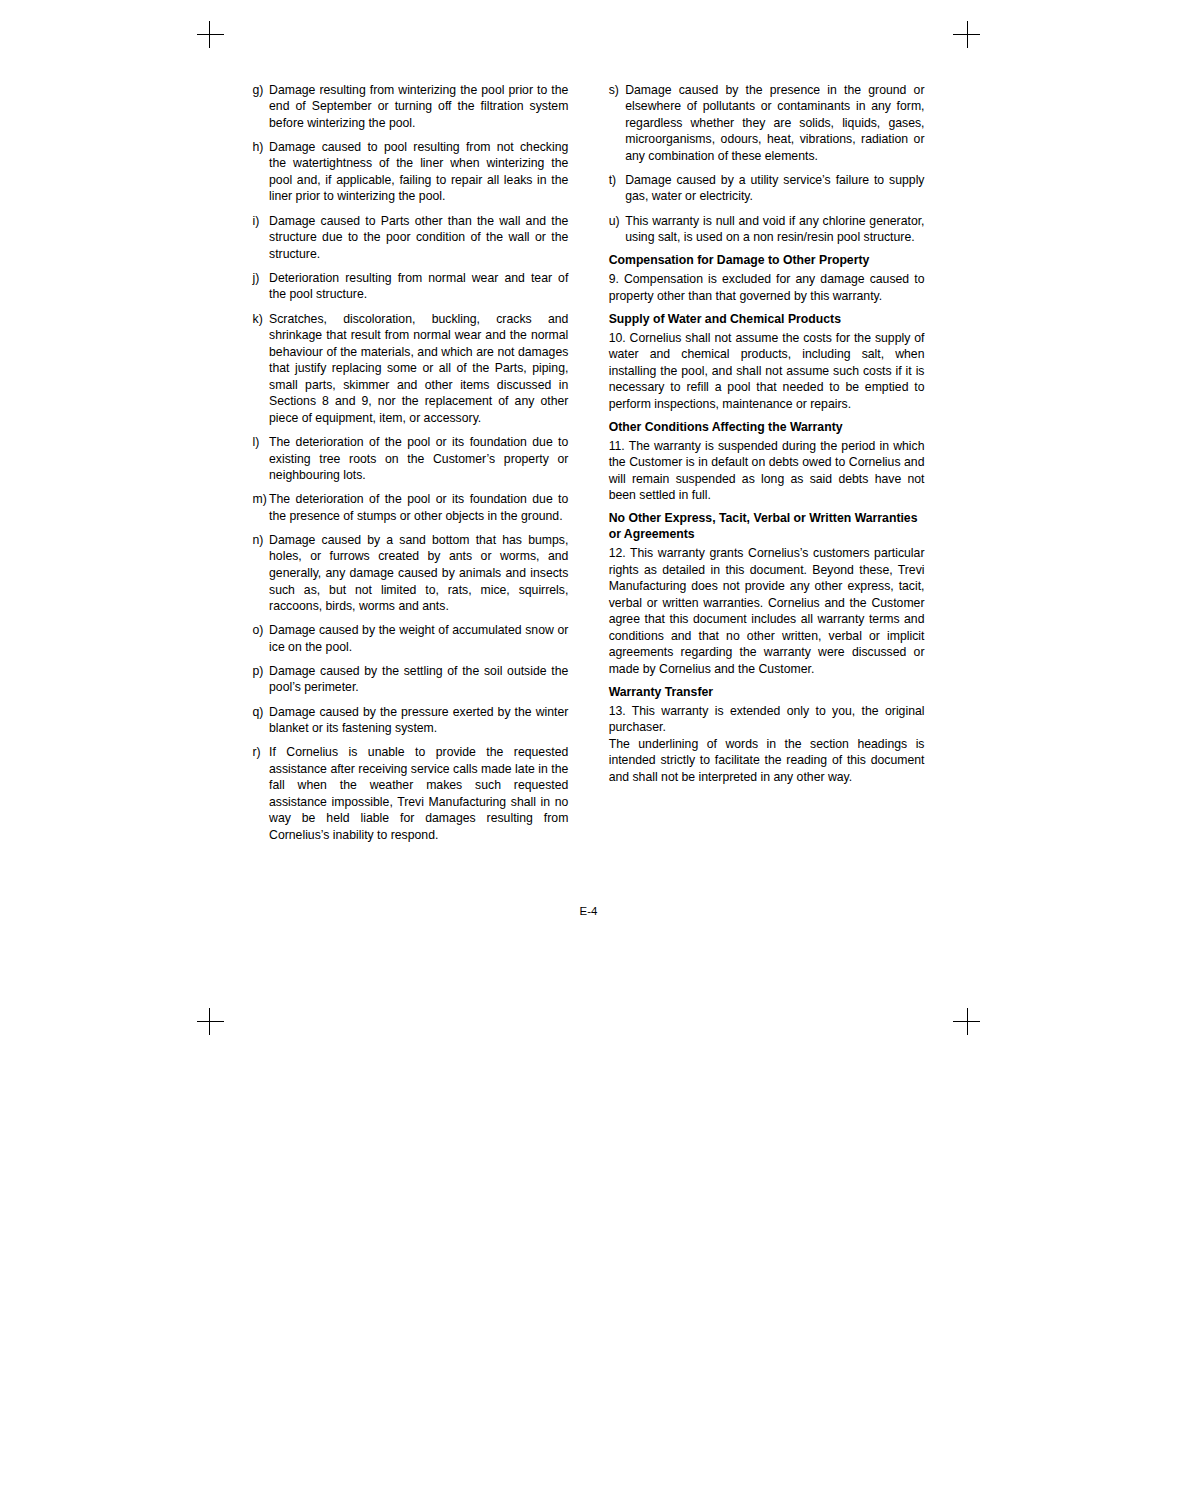g) Damage resulting from winterizing the pool prior to the end of September or turning off the filtration system before winterizing the pool.
h) Damage caused to pool resulting from not checking the watertightness of the liner when winterizing the pool and, if applicable, failing to repair all leaks in the liner prior to winterizing the pool.
i) Damage caused to Parts other than the wall and the structure due to the poor condition of the wall or the structure.
j) Deterioration resulting from normal wear and tear of the pool structure.
k) Scratches, discoloration, buckling, cracks and shrinkage that result from normal wear and the normal behaviour of the materials, and which are not damages that justify replacing some or all of the Parts, piping, small parts, skimmer and other items discussed in Sections 8 and 9, nor the replacement of any other piece of equipment, item, or accessory.
l) The deterioration of the pool or its foundation due to existing tree roots on the Customer’s property or neighbouring lots.
m) The deterioration of the pool or its foundation due to the presence of stumps or other objects in the ground.
n) Damage caused by a sand bottom that has bumps, holes, or furrows created by ants or worms, and generally, any damage caused by animals and insects such as, but not limited to, rats, mice, squirrels, raccoons, birds, worms and ants.
o) Damage caused by the weight of accumulated snow or ice on the pool.
p) Damage caused by the settling of the soil outside the pool’s perimeter.
q) Damage caused by the pressure exerted by the winter blanket or its fastening system.
r) If Cornelius is unable to provide the requested assistance after receiving service calls made late in the fall when the weather makes such requested assistance impossible, Trevi Manufacturing shall in no way be held liable for damages resulting from Cornelius’s inability to respond.
s) Damage caused by the presence in the ground or elsewhere of pollutants or contaminants in any form, regardless whether they are solids, liquids, gases, microorganisms, odours, heat, vibrations, radiation or any combination of these elements.
t) Damage caused by a utility service’s failure to supply gas, water or electricity.
u) This warranty is null and void if any chlorine generator, using salt, is used on a non resin/resin pool structure.
Compensation for Damage to Other Property
9. Compensation is excluded for any damage caused to property other than that governed by this warranty.
Supply of Water and Chemical Products
10. Cornelius shall not assume the costs for the supply of water and chemical products, including salt, when installing the pool, and shall not assume such costs if it is necessary to refill a pool that needed to be emptied to perform inspections, maintenance or repairs.
Other Conditions Affecting the Warranty
11. The warranty is suspended during the period in which the Customer is in default on debts owed to Cornelius and will remain suspended as long as said debts have not been settled in full.
No Other Express, Tacit, Verbal or Written Warranties or Agreements
12. This warranty grants Cornelius’s customers particular rights as detailed in this document. Beyond these, Trevi Manufacturing does not provide any other express, tacit, verbal or written warranties. Cornelius and the Customer agree that this document includes all warranty terms and conditions and that no other written, verbal or implicit agreements regarding the warranty were discussed or made by Cornelius and the Customer.
Warranty Transfer
13. This warranty is extended only to you, the original purchaser.
The underlining of words in the section headings is intended strictly to facilitate the reading of this document and shall not be interpreted in any other way.
E-4